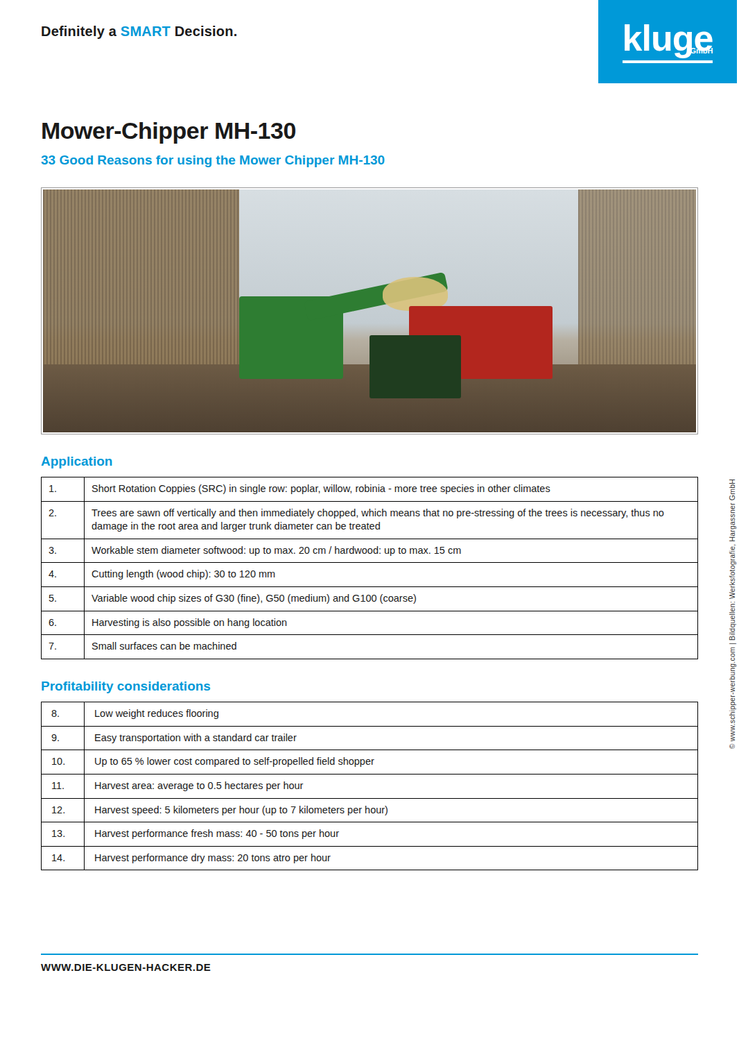Definitely a SMART Decision.
klugeGmbH
Mower-Chipper MH-130
33 Good Reasons for using the Mower Chipper MH-130
Application
| 1. | Short Rotation Coppies (SRC) in single row: poplar, willow, robinia - more tree species in other climates |
| 2. | Trees are sawn off vertically and then immediately chopped, which means that no pre-stressing of the trees is necessary, thus no damage in the root area and larger trunk diameter can be treated |
| 3. | Workable stem diameter softwood: up to max. 20 cm / hardwood: up to max. 15 cm |
| 4. | Cutting length (wood chip): 30 to 120 mm |
| 5. | Variable wood chip sizes of G30 (fine), G50 (medium) and G100 (coarse) |
| 6. | Harvesting is also possible on hang location |
| 7. | Small surfaces can be machined |
Profitability considerations
| 8. | Low weight reduces flooring |
| 9. | Easy transportation with a standard car trailer |
| 10. | Up to 65 % lower cost compared to self-propelled field shopper |
| 11. | Harvest area: average to 0.5 hectares per hour |
| 12. | Harvest speed: 5 kilometers per hour (up to 7 kilometers per hour) |
| 13. | Harvest performance fresh mass: 40 - 50 tons per hour |
| 14. | Harvest performance dry mass: 20 tons atro per hour |
© www.schipper-werbung.com | Bildquellen: Werksfotografie, Hargassner GmbH
WWW.DIE-KLUGEN-HACKER.DE